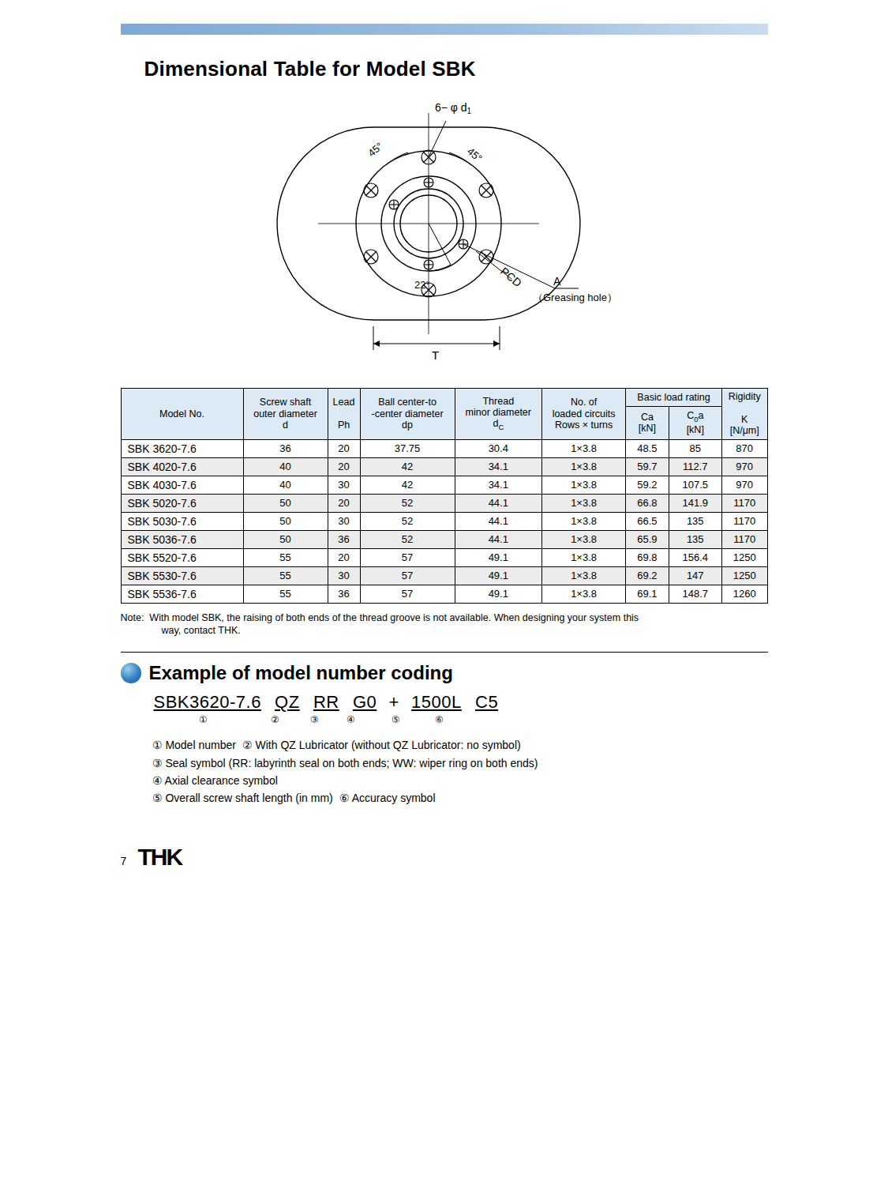Dimensional Table for Model SBK
6− φ d1 45° 45° PCD 22° A （Greasing hole） T
| Model No. | Screw shaft outer diameter d | Lead Ph | Ball center-to -center diameter dp | Thread minor diameter d C | No. of loaded circuits Rows × turns | Basic load rating | Rigidity K [N/μm] |
| --- | --- | --- | --- | --- | --- | --- | --- |
| Ca [kN] | C 0 a [kN] |
| SBK 3620-7.6 | 36 | 20 | 37.75 | 30.4 | 1×3.8 | 48.5 | 85 | 870 |
| SBK 4020-7.6 | 40 | 20 | 42 | 34.1 | 1×3.8 | 59.7 | 112.7 | 970 |
| SBK 4030-7.6 | 40 | 30 | 42 | 34.1 | 1×3.8 | 59.2 | 107.5 | 970 |
| SBK 5020-7.6 | 50 | 20 | 52 | 44.1 | 1×3.8 | 66.8 | 141.9 | 1170 |
| SBK 5030-7.6 | 50 | 30 | 52 | 44.1 | 1×3.8 | 66.5 | 135 | 1170 |
| SBK 5036-7.6 | 50 | 36 | 52 | 44.1 | 1×3.8 | 65.9 | 135 | 1170 |
| SBK 5520-7.6 | 55 | 20 | 57 | 49.1 | 1×3.8 | 69.8 | 156.4 | 1250 |
| SBK 5530-7.6 | 55 | 30 | 57 | 49.1 | 1×3.8 | 69.2 | 147 | 1250 |
| SBK 5536-7.6 | 55 | 36 | 57 | 49.1 | 1×3.8 | 69.1 | 148.7 | 1260 |
Note: With model SBK, the raising of both ends of the thread groove is not available. When designing your system this way, contact THK.
Example of model number coding
SBK3620-7.6 QZ RR G0 + 1500L C5
①②③④⑤⑥
① Model number ② With QZ Lubricator (without QZ Lubricator: no symbol)
③ Seal symbol (RR: labyrinth seal on both ends; WW: wiper ring on both ends)
④ Axial clearance symbol
⑤ Overall screw shaft length (in mm) ⑥ Accuracy symbol
7
THK